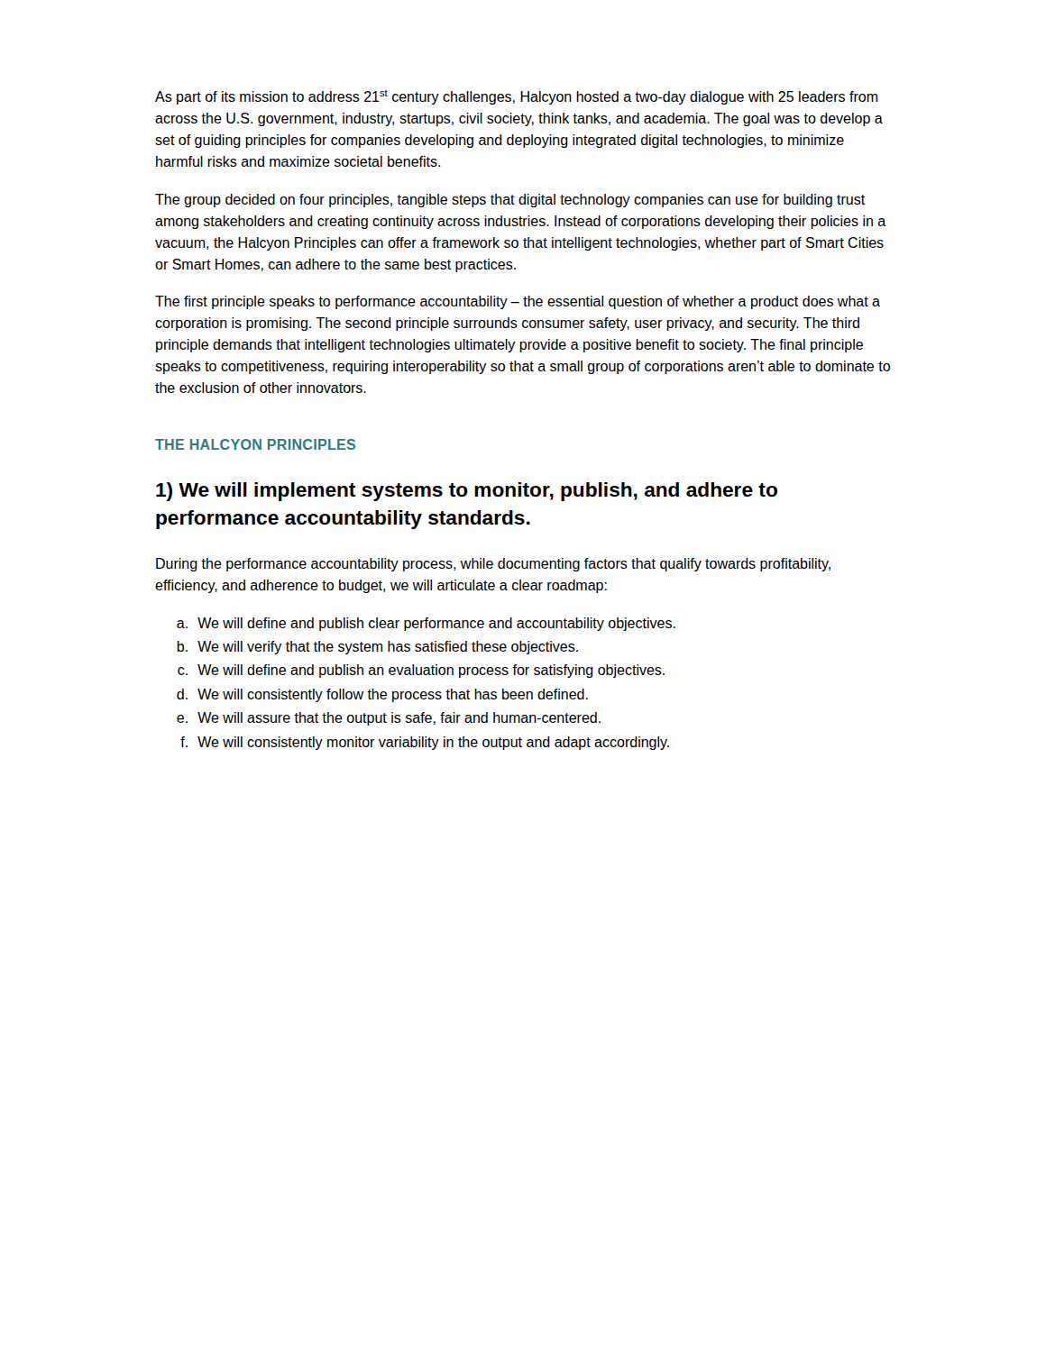As part of its mission to address 21st century challenges, Halcyon hosted a two-day dialogue with 25 leaders from across the U.S. government, industry, startups, civil society, think tanks, and academia. The goal was to develop a set of guiding principles for companies developing and deploying integrated digital technologies, to minimize harmful risks and maximize societal benefits.
The group decided on four principles, tangible steps that digital technology companies can use for building trust among stakeholders and creating continuity across industries. Instead of corporations developing their policies in a vacuum, the Halcyon Principles can offer a framework so that intelligent technologies, whether part of Smart Cities or Smart Homes, can adhere to the same best practices.
The first principle speaks to performance accountability – the essential question of whether a product does what a corporation is promising. The second principle surrounds consumer safety, user privacy, and security. The third principle demands that intelligent technologies ultimately provide a positive benefit to society. The final principle speaks to competitiveness, requiring interoperability so that a small group of corporations aren’t able to dominate to the exclusion of other innovators.
THE HALCYON PRINCIPLES
1) We will implement systems to monitor, publish, and adhere to performance accountability standards.
During the performance accountability process, while documenting factors that qualify towards profitability, efficiency, and adherence to budget, we will articulate a clear roadmap:
We will define and publish clear performance and accountability objectives.
We will verify that the system has satisfied these objectives.
We will define and publish an evaluation process for satisfying objectives.
We will consistently follow the process that has been defined.
We will assure that the output is safe, fair and human-centered.
We will consistently monitor variability in the output and adapt accordingly.